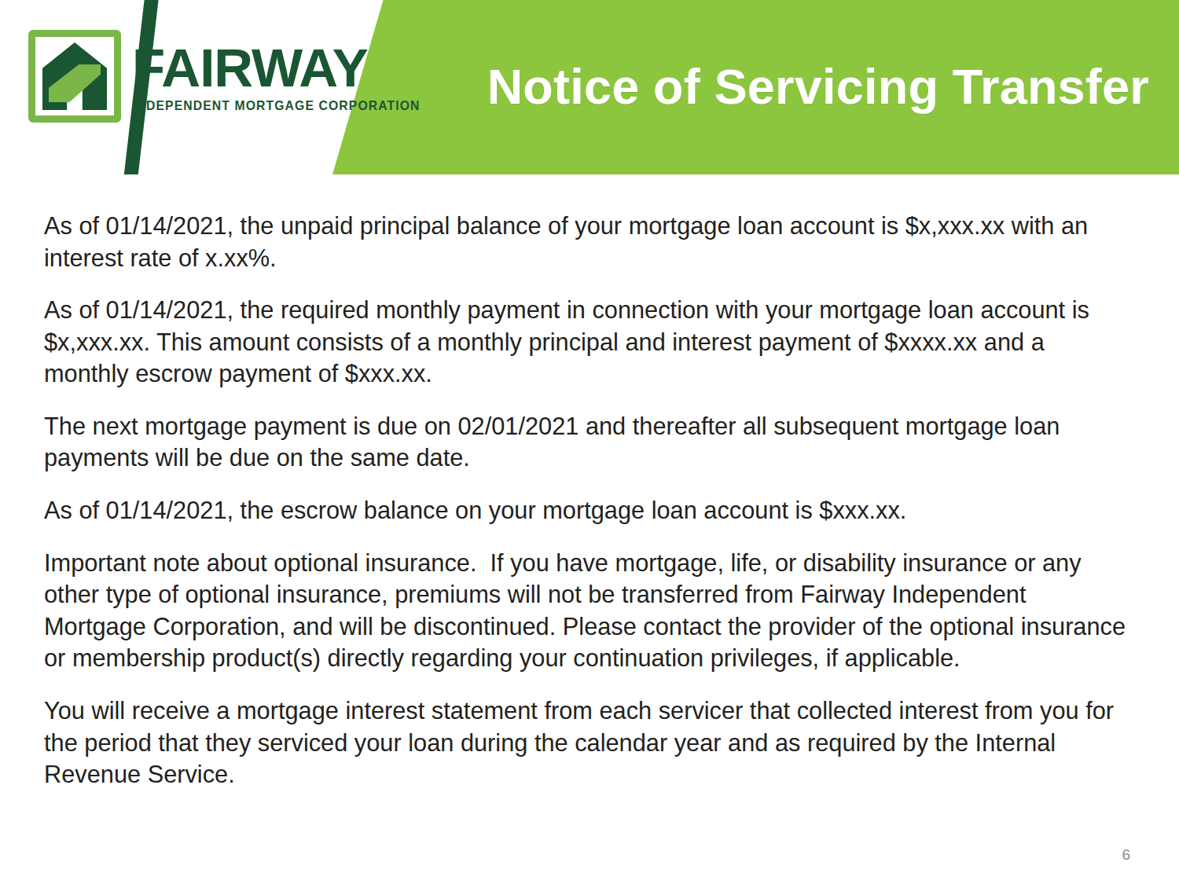FAIRWAY INDEPENDENT MORTGAGE CORPORATION
Notice of Servicing Transfer
As of 01/14/2021, the unpaid principal balance of your mortgage loan account is $x,xxx.xx with an interest rate of x.xx%.
As of 01/14/2021, the required monthly payment in connection with your mortgage loan account is $x,xxx.xx. This amount consists of a monthly principal and interest payment of $xxxx.xx and a monthly escrow payment of $xxx.xx.
The next mortgage payment is due on 02/01/2021 and thereafter all subsequent mortgage loan payments will be due on the same date.
As of 01/14/2021, the escrow balance on your mortgage loan account is $xxx.xx.
Important note about optional insurance. If you have mortgage, life, or disability insurance or any other type of optional insurance, premiums will not be transferred from Fairway Independent Mortgage Corporation, and will be discontinued. Please contact the provider of the optional insurance or membership product(s) directly regarding your continuation privileges, if applicable.
You will receive a mortgage interest statement from each servicer that collected interest from you for the period that they serviced your loan during the calendar year and as required by the Internal Revenue Service.
6